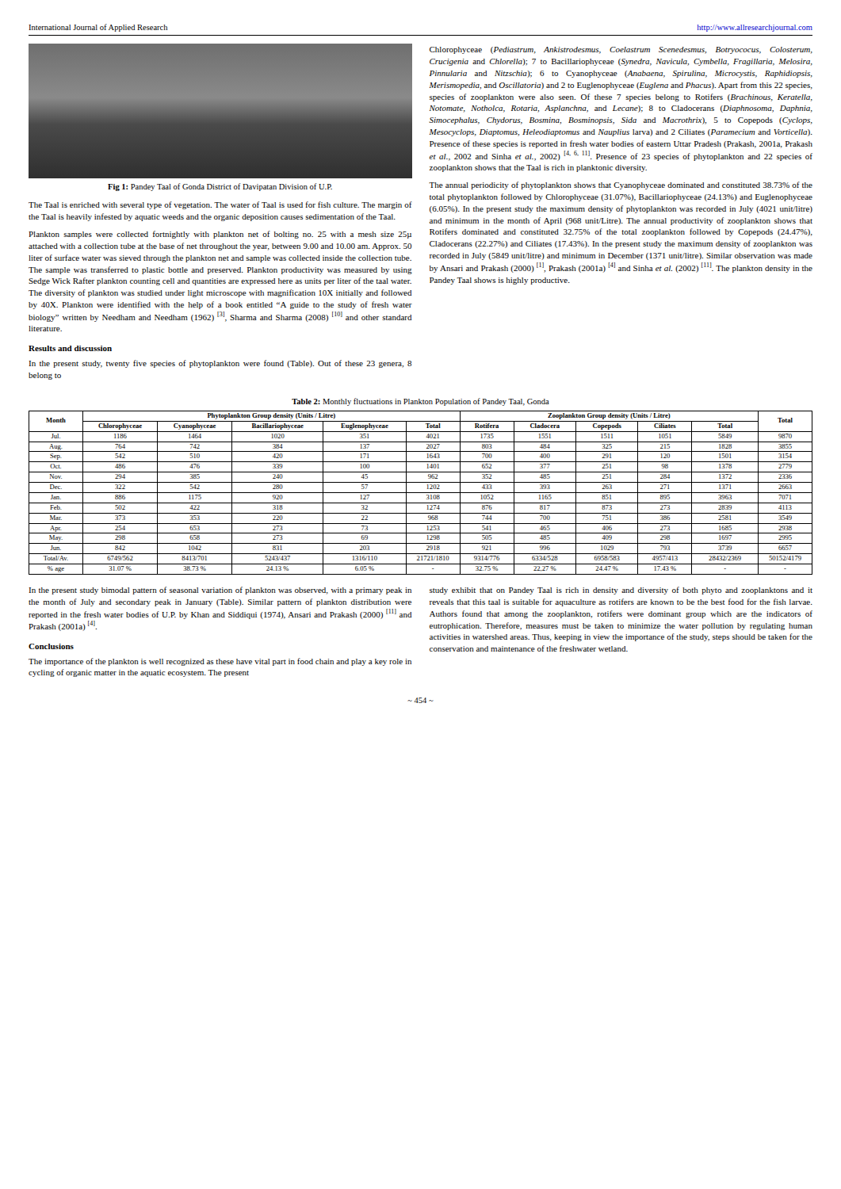International Journal of Applied Research http://www.allresearchjournal.com
Fig 1: Pandey Taal of Gonda District of Davipatan Division of U.P.
The Taal is enriched with several type of vegetation. The water of Taal is used for fish culture. The margin of the Taal is heavily infested by aquatic weeds and the organic deposition causes sedimentation of the Taal.
Plankton samples were collected fortnightly with plankton net of bolting no. 25 with a mesh size 25µ attached with a collection tube at the base of net throughout the year, between 9.00 and 10.00 am. Approx. 50 liter of surface water was sieved through the plankton net and sample was collected inside the collection tube. The sample was transferred to plastic bottle and preserved. Plankton productivity was measured by using Sedge Wick Rafter plankton counting cell and quantities are expressed here as units per liter of the taal water. The diversity of plankton was studied under light microscope with magnification 10X initially and followed by 40X. Plankton were identified with the help of a book entitled “A guide to the study of fresh water biology” written by Needham and Needham (1962) [3], Sharma and Sharma (2008) [10] and other standard literature.
Results and discussion
In the present study, twenty five species of phytoplankton were found (Table). Out of these 23 genera, 8 belong to
Chlorophyceae (Pediastrum, Ankistrodesmus, Coelastrum Scenedesmus, Botryococus, Colosterum, Crucigenia and Chlorella); 7 to Bacillariophyceae (Synedra, Navicula, Cymbella, Fragillaria, Melosira, Pinnularia and Nitzschia); 6 to Cyanophyceae (Anabaena, Spirulina, Microcystis, Raphidiopsis, Merismopedia, and Oscillatoria) and 2 to Euglenophyceae (Euglena and Phacus). Apart from this 22 species, species of zooplankton were also seen. Of these 7 species belong to Rotifers (Brachinous, Keratella, Notomate, Notholca, Rotaria, Asplanchna, and Lecane); 8 to Cladocerans (Diaphnosoma, Daphnia, Simocephalus, Chydorus, Bosmina, Bosminopsis, Sida and Macrothrix), 5 to Copepods (Cyclops, Mesocyclops, Diaptomus, Heleodiaptomus and Nauplius larva) and 2 Ciliates (Paramecium and Vorticella). Presence of these species is reported in fresh water bodies of eastern Uttar Pradesh (Prakash, 2001a, Prakash et al., 2002 and Sinha et al., 2002) [4, 6, 11]. Presence of 23 species of phytoplankton and 22 species of zooplankton shows that the Taal is rich in planktonic diversity.
The annual periodicity of phytoplankton shows that Cyanophyceae dominated and constituted 38.73% of the total phytoplankton followed by Chlorophyceae (31.07%), Bacillariophyceae (24.13%) and Euglenophyceae (6.05%). In the present study the maximum density of phytoplankton was recorded in July (4021 unit/litre) and minimum in the month of April (968 unit/Litre). The annual productivity of zooplankton shows that Rotifers dominated and constituted 32.75% of the total zooplankton followed by Copepods (24.47%), Cladocerans (22.27%) and Ciliates (17.43%). In the present study the maximum density of zooplankton was recorded in July (5849 unit/litre) and minimum in December (1371 unit/litre). Similar observation was made by Ansari and Prakash (2000) [1], Prakash (2001a) [4] and Sinha et al. (2002) [11]. The plankton density in the Pandey Taal shows is highly productive.
Table 2: Monthly fluctuations in Plankton Population of Pandey Taal, Gonda
| Month | Phytoplankton Group density (Units / Litre) | Zooplankton Group density (Units / Litre) | Total |
| --- | --- | --- | --- |
| Chlorophyceae | Cyanophyceae | Bacillariophyceae | Euglenophyceae | Total | Rotifera | Cladocera | Copepods | Ciliates | Total |
| Jul. | 1186 | 1464 | 1020 | 351 | 4021 | 1735 | 1551 | 1511 | 1051 | 5849 | 9870 |
| Aug. | 764 | 742 | 384 | 137 | 2027 | 803 | 484 | 325 | 215 | 1828 | 3855 |
| Sep. | 542 | 510 | 420 | 171 | 1643 | 700 | 400 | 291 | 120 | 1501 | 3154 |
| Oct. | 486 | 476 | 339 | 100 | 1401 | 652 | 377 | 251 | 98 | 1378 | 2779 |
| Nov. | 294 | 385 | 240 | 45 | 962 | 352 | 485 | 251 | 284 | 1372 | 2336 |
| Dec. | 322 | 542 | 280 | 57 | 1202 | 433 | 393 | 263 | 271 | 1371 | 2663 |
| Jan. | 886 | 1175 | 920 | 127 | 3108 | 1052 | 1165 | 851 | 895 | 3963 | 7071 |
| Feb. | 502 | 422 | 318 | 32 | 1274 | 876 | 817 | 873 | 273 | 2839 | 4113 |
| Mar. | 373 | 353 | 220 | 22 | 968 | 744 | 700 | 751 | 386 | 2581 | 3549 |
| Apr. | 254 | 653 | 273 | 73 | 1253 | 541 | 465 | 406 | 273 | 1685 | 2938 |
| May. | 298 | 658 | 273 | 69 | 1298 | 505 | 485 | 409 | 298 | 1697 | 2995 |
| Jun. | 842 | 1042 | 831 | 203 | 2918 | 921 | 996 | 1029 | 793 | 3739 | 6657 |
| Total/Av. | 6749/562 | 8413/701 | 5243/437 | 1316/110 | 21721/1810 | 9314/776 | 6334/528 | 6958/583 | 4957/413 | 28432/2369 | 50152/4179 |
| % age | 31.07 % | 38.73 % | 24.13 % | 6.05 % | - | 32.75 % | 22,27 % | 24.47 % | 17.43 % | - | - |
In the present study bimodal pattern of seasonal variation of plankton was observed, with a primary peak in the month of July and secondary peak in January (Table). Similar pattern of plankton distribution were reported in the fresh water bodies of U.P. by Khan and Siddiqui (1974), Ansari and Prakash (2000) [11] and Prakash (2001a) [4].
Conclusions
The importance of the plankton is well recognized as these have vital part in food chain and play a key role in cycling of organic matter in the aquatic ecosystem. The present
study exhibit that on Pandey Taal is rich in density and diversity of both phyto and zooplanktons and it reveals that this taal is suitable for aquaculture as rotifers are known to be the best food for the fish larvae. Authors found that among the zooplankton, rotifers were dominant group which are the indicators of eutrophication. Therefore, measures must be taken to minimize the water pollution by regulating human activities in watershed areas. Thus, keeping in view the importance of the study, steps should be taken for the conservation and maintenance of the freshwater wetland.
~ 454 ~